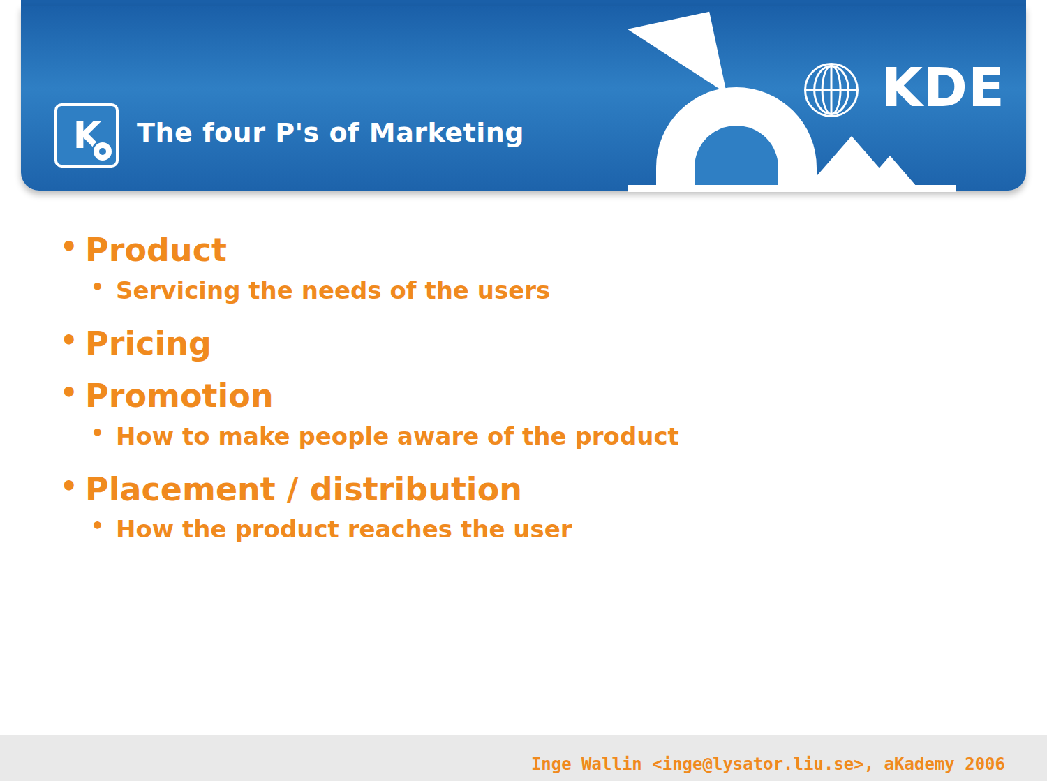K
The four P's of Marketing
KDE
Product
Servicing the needs of the users
Pricing
Promotion
How to make people aware of the product
Placement / distribution
How the product reaches the user
Inge Wallin <inge@lysator.liu.se>, aKademy 2006